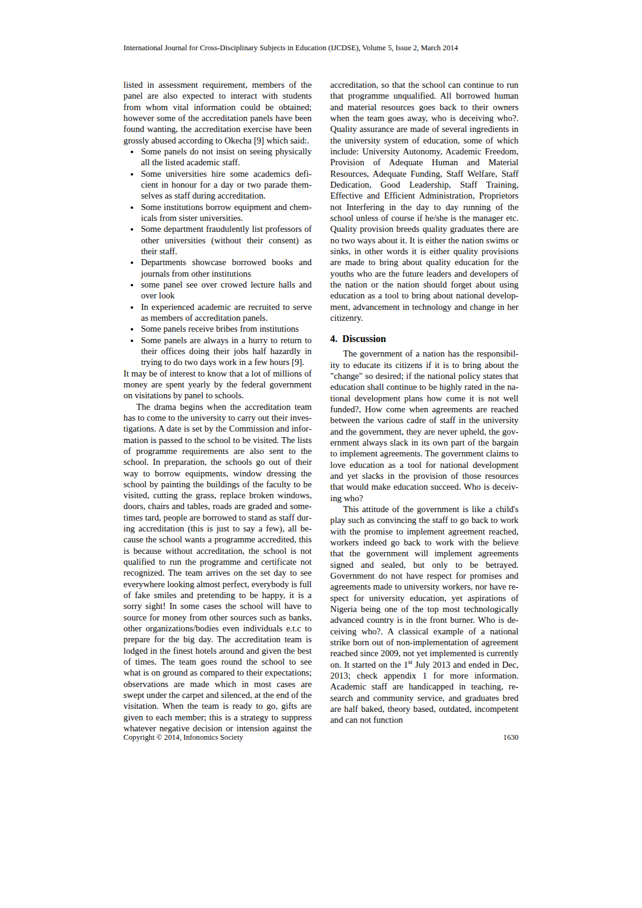International Journal for Cross-Disciplinary Subjects in Education (IJCDSE), Volume 5, Issue 2, March 2014
listed in assessment requirement, members of the panel are also expected to interact with students from whom vital information could be obtained; however some of the accreditation panels have been found wanting, the accreditation exercise have been grossly abused according to Okecha [9] which said:.
Some panels do not insist on seeing physically all the listed academic staff.
Some universities hire some academics deficient in honour for a day or two parade themselves as staff during accreditation.
Some institutions borrow equipment and chemicals from sister universities.
Some department fraudulently list professors of other universities (without their consent) as their staff.
Departments showcase borrowed books and journals from other institutions
some panel see over crowed lecture halls and over look
In experienced academic are recruited to serve as members of accreditation panels.
Some panels receive bribes from institutions
Some panels are always in a hurry to return to their offices doing their jobs half hazardly in trying to do two days work in a few hours [9].
It may be of interest to know that a lot of millions of money are spent yearly by the federal government on visitations by panel to schools.
The drama begins when the accreditation team has to come to the university to carry out their investigations. A date is set by the Commission and information is passed to the school to be visited. The lists of programme requirements are also sent to the school. In preparation, the schools go out of their way to borrow equipments, window dressing the school by painting the buildings of the faculty to be visited, cutting the grass, replace broken windows, doors, chairs and tables, roads are graded and sometimes tard, people are borrowed to stand as staff during accreditation (this is just to say a few), all because the school wants a programme accredited, this is because without accreditation, the school is not qualified to run the programme and certificate not recognized. The team arrives on the set day to see everywhere looking almost perfect, everybody is full of fake smiles and pretending to be happy, it is a sorry sight! In some cases the school will have to source for money from other sources such as banks, other organizations/bodies even individuals e.t.c to prepare for the big day. The accreditation team is lodged in the finest hotels around and given the best of times. The team goes round the school to see what is on ground as compared to their expectations; observations are made which in most cases are swept under the carpet and silenced, at the end of the visitation. When the team is ready to go, gifts are given to each member; this is a strategy to suppress whatever negative decision or intension against the accreditation, so that the school can continue to run that programme unqualified. All borrowed human and material resources goes back to their owners when the team goes away, who is deceiving who?. Quality assurance are made of several ingredients in the university system of education, some of which include: University Autonomy, Academic Freedom, Provision of Adequate Human and Material Resources, Adequate Funding, Staff Welfare, Staff Dedication, Good Leadership, Staff Training, Effective and Efficient Administration, Proprietors not Interfering in the day to day running of the school unless of course if he/she is the manager etc. Quality provision breeds quality graduates there are no two ways about it. It is either the nation swims or sinks, in other words it is either quality provisions are made to bring about quality education for the youths who are the future leaders and developers of the nation or the nation should forget about using education as a tool to bring about national development, advancement in technology and change in her citizenry.
4. Discussion
The government of a nation has the responsibility to educate its citizens if it is to bring about the "change" so desired; if the national policy states that education shall continue to be highly rated in the national development plans how come it is not well funded?, How come when agreements are reached between the various cadre of staff in the university and the government, they are never upheld, the government always slack in its own part of the bargain to implement agreements. The government claims to love education as a tool for national development and yet slacks in the provision of those resources that would make education succeed. Who is deceiving who?
This attitude of the government is like a child's play such as convincing the staff to go back to work with the promise to implement agreement reached, workers indeed go back to work with the believe that the government will implement agreements signed and sealed, but only to be betrayed. Government do not have respect for promises and agreements made to university workers, nor have respect for university education, yet aspirations of Nigeria being one of the top most technologically advanced country is in the front burner. Who is deceiving who?. A classical example of a national strike born out of non-implementation of agreement reached since 2009, not yet implemented is currently on. It started on the 1st July 2013 and ended in Dec, 2013; check appendix 1 for more information. Academic staff are handicapped in teaching, research and community service, and graduates bred are half baked, theory based, outdated, incompetent and can not function
Copyright © 2014, Infonomics Society 1630